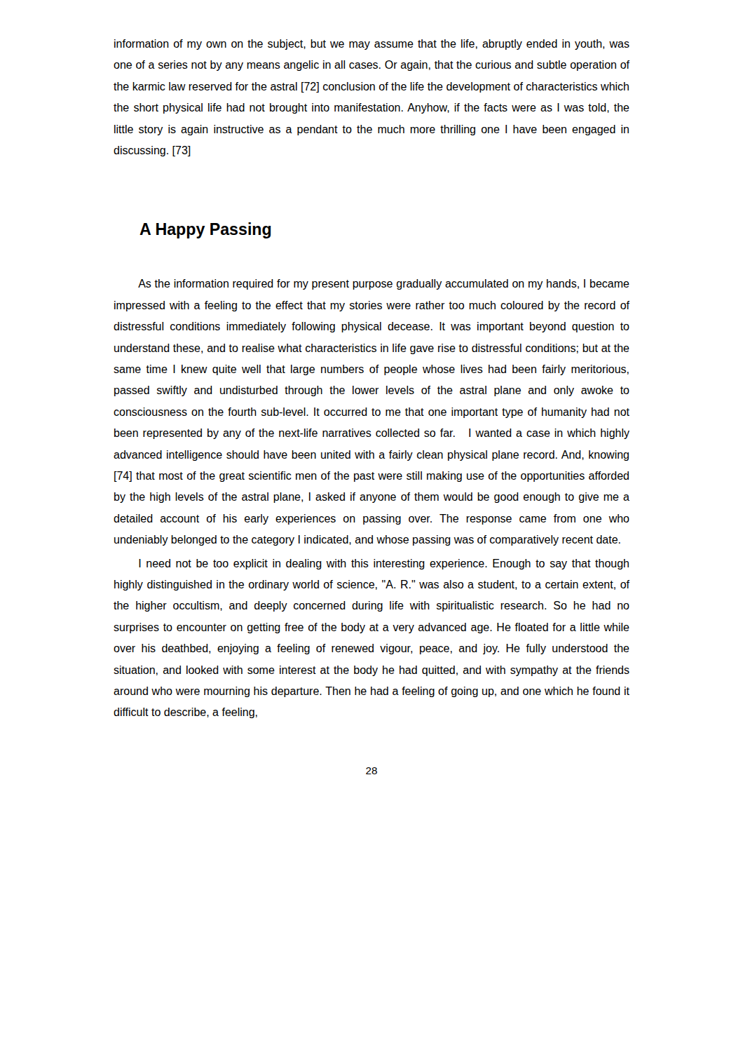information of my own on the subject, but we may assume that the life, abruptly ended in youth, was one of a series not by any means angelic in all cases. Or again, that the curious and subtle operation of the karmic law reserved for the astral [72] conclusion of the life the development of characteristics which the short physical life had not brought into manifestation. Anyhow, if the facts were as I was told, the little story is again instructive as a pendant to the much more thrilling one I have been engaged in discussing. [73]
A Happy Passing
As the information required for my present purpose gradually accumulated on my hands, I became impressed with a feeling to the effect that my stories were rather too much coloured by the record of distressful conditions immediately following physical decease. It was important beyond question to understand these, and to realise what characteristics in life gave rise to distressful conditions; but at the same time I knew quite well that large numbers of people whose lives had been fairly meritorious, passed swiftly and undisturbed through the lower levels of the astral plane and only awoke to consciousness on the fourth sub-level. It occurred to me that one important type of humanity had not been represented by any of the next-life narratives collected so far. I wanted a case in which highly advanced intelligence should have been united with a fairly clean physical plane record. And, knowing [74] that most of the great scientific men of the past were still making use of the opportunities afforded by the high levels of the astral plane, I asked if anyone of them would be good enough to give me a detailed account of his early experiences on passing over. The response came from one who undeniably belonged to the category I indicated, and whose passing was of comparatively recent date.
I need not be too explicit in dealing with this interesting experience. Enough to say that though highly distinguished in the ordinary world of science, "A. R." was also a student, to a certain extent, of the higher occultism, and deeply concerned during life with spiritualistic research. So he had no surprises to encounter on getting free of the body at a very advanced age. He floated for a little while over his deathbed, enjoying a feeling of renewed vigour, peace, and joy. He fully understood the situation, and looked with some interest at the body he had quitted, and with sympathy at the friends around who were mourning his departure. Then he had a feeling of going up, and one which he found it difficult to describe, a feeling,
28